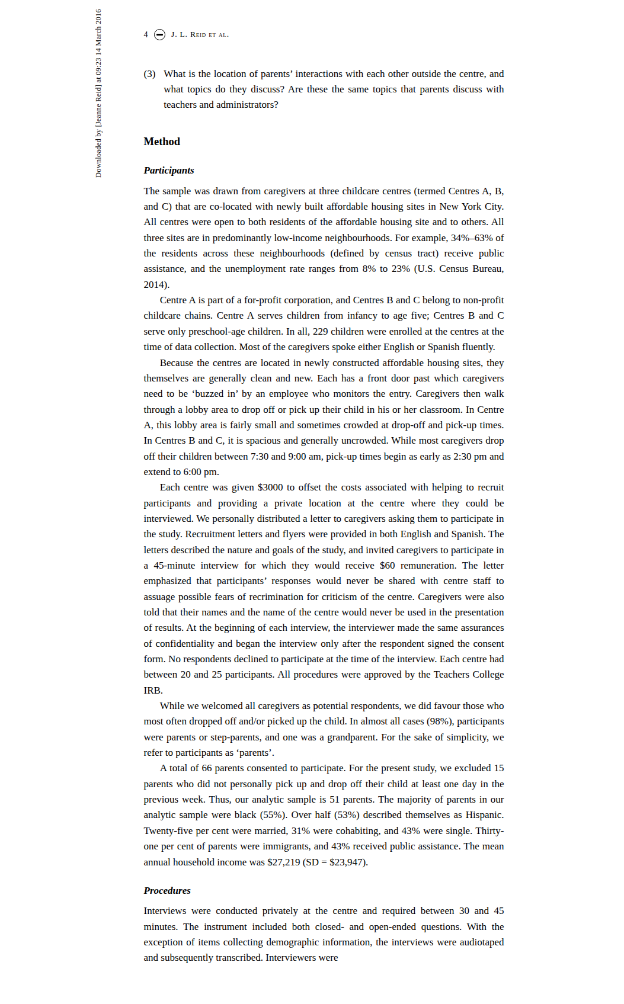Downloaded by [Jeanne Reid] at 09:23 14 March 2016
4 J. L. Reid et al.
(3) What is the location of parents’ interactions with each other outside the centre, and what topics do they discuss? Are these the same topics that parents discuss with teachers and administrators?
Method
Participants
The sample was drawn from caregivers at three childcare centres (termed Centres A, B, and C) that are co-located with newly built affordable housing sites in New York City. All centres were open to both residents of the affordable housing site and to others. All three sites are in predominantly low-income neighbourhoods. For example, 34%–63% of the residents across these neighbourhoods (defined by census tract) receive public assistance, and the unemployment rate ranges from 8% to 23% (U.S. Census Bureau, 2014).
Centre A is part of a for-profit corporation, and Centres B and C belong to non-profit childcare chains. Centre A serves children from infancy to age five; Centres B and C serve only preschool-age children. In all, 229 children were enrolled at the centres at the time of data collection. Most of the caregivers spoke either English or Spanish fluently.
Because the centres are located in newly constructed affordable housing sites, they themselves are generally clean and new. Each has a front door past which caregivers need to be ‘buzzed in’ by an employee who monitors the entry. Caregivers then walk through a lobby area to drop off or pick up their child in his or her classroom. In Centre A, this lobby area is fairly small and sometimes crowded at drop-off and pick-up times. In Centres B and C, it is spacious and generally uncrowded. While most caregivers drop off their children between 7:30 and 9:00 am, pick-up times begin as early as 2:30 pm and extend to 6:00 pm.
Each centre was given $3000 to offset the costs associated with helping to recruit participants and providing a private location at the centre where they could be interviewed. We personally distributed a letter to caregivers asking them to participate in the study. Recruitment letters and flyers were provided in both English and Spanish. The letters described the nature and goals of the study, and invited caregivers to participate in a 45-minute interview for which they would receive $60 remuneration. The letter emphasized that participants’ responses would never be shared with centre staff to assuage possible fears of recrimination for criticism of the centre. Caregivers were also told that their names and the name of the centre would never be used in the presentation of results. At the beginning of each interview, the interviewer made the same assurances of confidentiality and began the interview only after the respondent signed the consent form. No respondents declined to participate at the time of the interview. Each centre had between 20 and 25 participants. All procedures were approved by the Teachers College IRB.
While we welcomed all caregivers as potential respondents, we did favour those who most often dropped off and/or picked up the child. In almost all cases (98%), participants were parents or step-parents, and one was a grandparent. For the sake of simplicity, we refer to participants as ‘parents’.
A total of 66 parents consented to participate. For the present study, we excluded 15 parents who did not personally pick up and drop off their child at least one day in the previous week. Thus, our analytic sample is 51 parents. The majority of parents in our analytic sample were black (55%). Over half (53%) described themselves as Hispanic. Twenty-five per cent were married, 31% were cohabiting, and 43% were single. Thirty-one per cent of parents were immigrants, and 43% received public assistance. The mean annual household income was $27,219 (SD = $23,947).
Procedures
Interviews were conducted privately at the centre and required between 30 and 45 minutes. The instrument included both closed- and open-ended questions. With the exception of items collecting demographic information, the interviews were audiotaped and subsequently transcribed. Interviewers were